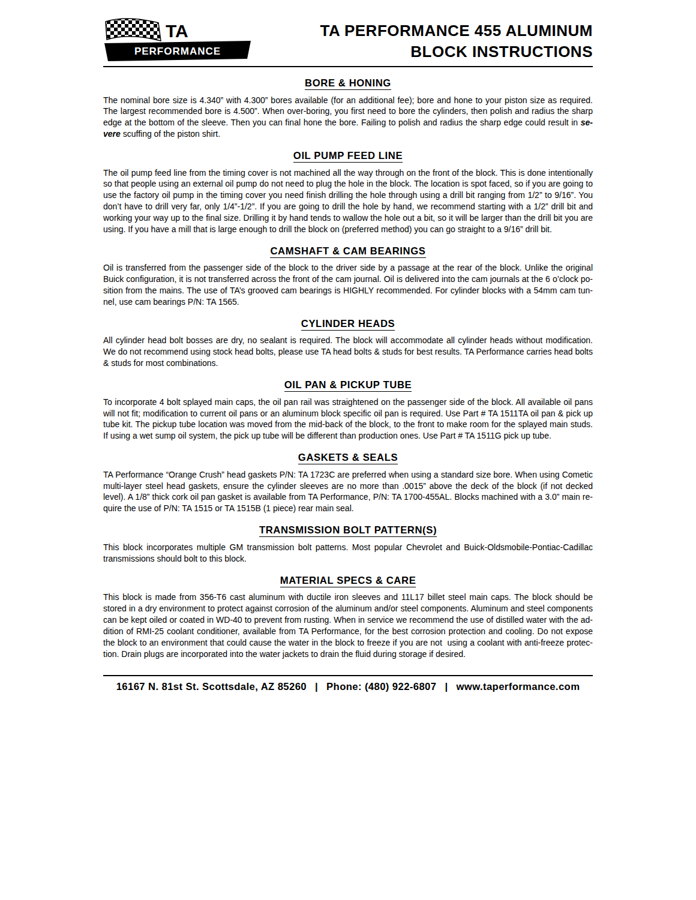TA PERFORMANCE
TA Performance 455 Aluminum Block Instructions
Bore & Honing
The nominal bore size is 4.340” with 4.300” bores available (for an additional fee); bore and hone to your piston size as required. The largest recommended bore is 4.500”. When over-boring, you first need to bore the cylinders, then polish and radius the sharp edge at the bottom of the sleeve. Then you can final hone the bore. Failing to polish and radius the sharp edge could result in severe scuffing of the piston shirt.
Oil Pump Feed Line
The oil pump feed line from the timing cover is not machined all the way through on the front of the block. This is done intentionally so that people using an external oil pump do not need to plug the hole in the block. The location is spot faced, so if you are going to use the factory oil pump in the timing cover you need finish drilling the hole through using a drill bit ranging from 1/2” to 9/16”. You don’t have to drill very far, only 1/4”-1/2”. If you are going to drill the hole by hand, we recommend starting with a 1/2” drill bit and working your way up to the final size. Drilling it by hand tends to wallow the hole out a bit, so it will be larger than the drill bit you are using. If you have a mill that is large enough to drill the block on (preferred method) you can go straight to a 9/16” drill bit.
Camshaft & Cam Bearings
Oil is transferred from the passenger side of the block to the driver side by a passage at the rear of the block. Unlike the original Buick configuration, it is not transferred across the front of the cam journal. Oil is delivered into the cam journals at the 6 o’clock position from the mains. The use of TA’s grooved cam bearings is HIGHLY recommended. For cylinder blocks with a 54mm cam tunnel, use cam bearings P/N: TA 1565.
Cylinder Heads
All cylinder head bolt bosses are dry, no sealant is required. The block will accommodate all cylinder heads without modification. We do not recommend using stock head bolts, please use TA head bolts & studs for best results. TA Performance carries head bolts & studs for most combinations.
Oil Pan & Pickup Tube
To incorporate 4 bolt splayed main caps, the oil pan rail was straightened on the passenger side of the block. All available oil pans will not fit; modification to current oil pans or an aluminum block specific oil pan is required. Use Part # TA 1511TA oil pan & pick up tube kit. The pickup tube location was moved from the mid-back of the block, to the front to make room for the splayed main studs. If using a wet sump oil system, the pick up tube will be different than production ones. Use Part # TA 1511G pick up tube.
Gaskets & Seals
TA Performance “Orange Crush” head gaskets P/N: TA 1723C are preferred when using a standard size bore. When using Cometic multi-layer steel head gaskets, ensure the cylinder sleeves are no more than .0015” above the deck of the block (if not decked level). A 1/8” thick cork oil pan gasket is available from TA Performance, P/N: TA 1700-455AL. Blocks machined with a 3.0” main require the use of P/N: TA 1515 or TA 1515B (1 piece) rear main seal.
Transmission Bolt Pattern(s)
This block incorporates multiple GM transmission bolt patterns. Most popular Chevrolet and Buick-Oldsmobile-Pontiac-Cadillac transmissions should bolt to this block.
Material Specs & Care
This block is made from 356-T6 cast aluminum with ductile iron sleeves and 11L17 billet steel main caps. The block should be stored in a dry environment to protect against corrosion of the aluminum and/or steel components. Aluminum and steel components can be kept oiled or coated in WD-40 to prevent from rusting. When in service we recommend the use of distilled water with the addition of RMI-25 coolant conditioner, available from TA Performance, for the best corrosion protection and cooling. Do not expose the block to an environment that could cause the water in the block to freeze if you are not using a coolant with anti-freeze protection. Drain plugs are incorporated into the water jackets to drain the fluid during storage if desired.
16167 N. 81st St. Scottsdale, AZ 85260|Phone: (480) 922-6807|www.taperformance.com